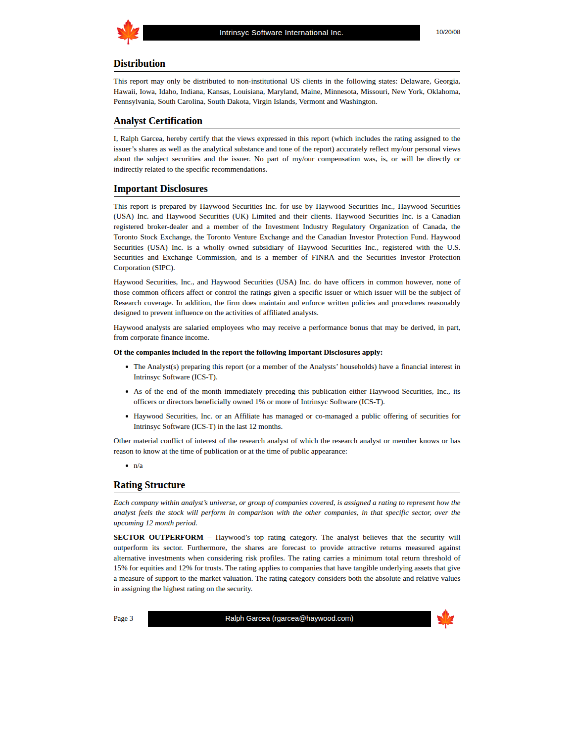🍁
Intrinsyc Software International Inc.
10/20/08
Distribution
This report may only be distributed to non-institutional US clients in the following states: Delaware, Georgia, Hawaii, Iowa, Idaho, Indiana, Kansas, Louisiana, Maryland, Maine, Minnesota, Missouri, New York, Oklahoma, Pennsylvania, South Carolina, South Dakota, Virgin Islands, Vermont and Washington.
Analyst Certification
I, Ralph Garcea, hereby certify that the views expressed in this report (which includes the rating assigned to the issuer’s shares as well as the analytical substance and tone of the report) accurately reflect my/our personal views about the subject securities and the issuer. No part of my/our compensation was, is, or will be directly or indirectly related to the specific recommendations.
Important Disclosures
This report is prepared by Haywood Securities Inc. for use by Haywood Securities Inc., Haywood Securities (USA) Inc. and Haywood Securities (UK) Limited and their clients. Haywood Securities Inc. is a Canadian registered broker-dealer and a member of the Investment Industry Regulatory Organization of Canada, the Toronto Stock Exchange, the Toronto Venture Exchange and the Canadian Investor Protection Fund. Haywood Securities (USA) Inc. is a wholly owned subsidiary of Haywood Securities Inc., registered with the U.S. Securities and Exchange Commission, and is a member of FINRA and the Securities Investor Protection Corporation (SIPC).
Haywood Securities, Inc., and Haywood Securities (USA) Inc. do have officers in common however, none of those common officers affect or control the ratings given a specific issuer or which issuer will be the subject of Research coverage. In addition, the firm does maintain and enforce written policies and procedures reasonably designed to prevent influence on the activities of affiliated analysts.
Haywood analysts are salaried employees who may receive a performance bonus that may be derived, in part, from corporate finance income.
Of the companies included in the report the following Important Disclosures apply:
The Analyst(s) preparing this report (or a member of the Analysts’ households) have a financial interest in Intrinsyc Software (ICS-T).
As of the end of the month immediately preceding this publication either Haywood Securities, Inc., its officers or directors beneficially owned 1% or more of Intrinsyc Software (ICS-T).
Haywood Securities, Inc. or an Affiliate has managed or co-managed a public offering of securities for Intrinsyc Software (ICS-T) in the last 12 months.
Other material conflict of interest of the research analyst of which the research analyst or member knows or has reason to know at the time of publication or at the time of public appearance:
n/a
Rating Structure
Each company within analyst’s universe, or group of companies covered, is assigned a rating to represent how the analyst feels the stock will perform in comparison with the other companies, in that specific sector, over the upcoming 12 month period.
SECTOR OUTPERFORM – Haywood’s top rating category. The analyst believes that the security will outperform its sector. Furthermore, the shares are forecast to provide attractive returns measured against alternative investments when considering risk profiles. The rating carries a minimum total return threshold of 15% for equities and 12% for trusts. The rating applies to companies that have tangible underlying assets that give a measure of support to the market valuation. The rating category considers both the absolute and relative values in assigning the highest rating on the security.
Page 3
Ralph Garcea (rgarcea@haywood.com)
🍁